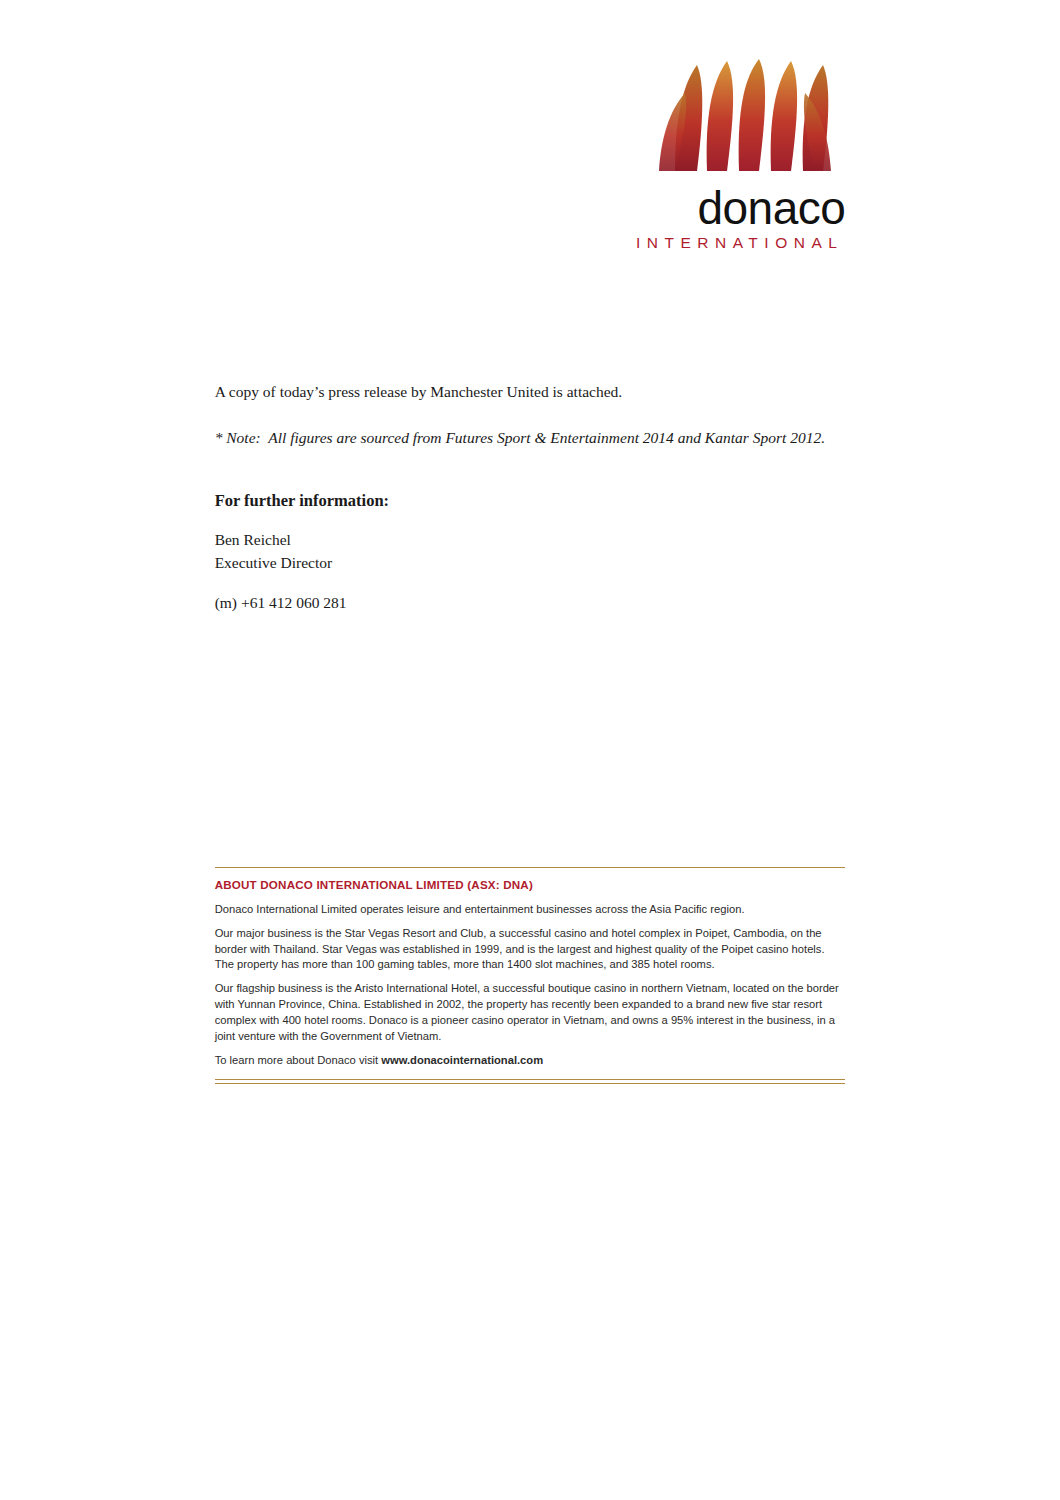donaco
INTERNATIONAL
A copy of today’s press release by Manchester United is attached.
* Note: All figures are sourced from Futures Sport & Entertainment 2014 and Kantar Sport 2012.
For further information:
Ben Reichel Executive Director
(m) +61 412 060 281
About Donaco International Limited (ASX: DNA)
Donaco International Limited operates leisure and entertainment businesses across the Asia Pacific region.
Our major business is the Star Vegas Resort and Club, a successful casino and hotel complex in Poipet, Cambodia, on the border with Thailand. Star Vegas was established in 1999, and is the largest and highest quality of the Poipet casino hotels. The property has more than 100 gaming tables, more than 1400 slot machines, and 385 hotel rooms.
Our flagship business is the Aristo International Hotel, a successful boutique casino in northern Vietnam, located on the border with Yunnan Province, China. Established in 2002, the property has recently been expanded to a brand new five star resort complex with 400 hotel rooms. Donaco is a pioneer casino operator in Vietnam, and owns a 95% interest in the business, in a joint venture with the Government of Vietnam.
To learn more about Donaco visit www.donacointernational.com